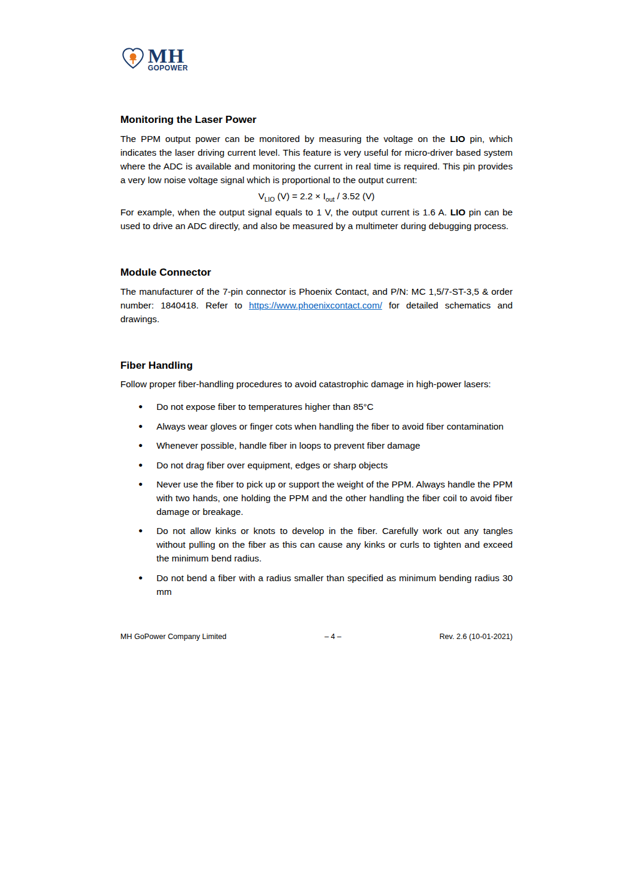MH GOPOWER
Monitoring the Laser Power
The PPM output power can be monitored by measuring the voltage on the LIO pin, which indicates the laser driving current level. This feature is very useful for micro-driver based system where the ADC is available and monitoring the current in real time is required. This pin provides a very low noise voltage signal which is proportional to the output current:
VLIO (V) = 2.2 × Iout / 3.52 (V)
For example, when the output signal equals to 1 V, the output current is 1.6 A. LIO pin can be used to drive an ADC directly, and also be measured by a multimeter during debugging process.
Module Connector
The manufacturer of the 7-pin connector is Phoenix Contact, and P/N: MC 1,5/7-ST-3,5 & order number: 1840418. Refer to https://www.phoenixcontact.com/ for detailed schematics and drawings.
Fiber Handling
Follow proper fiber-handling procedures to avoid catastrophic damage in high-power lasers:
Do not expose fiber to temperatures higher than 85°C
Always wear gloves or finger cots when handling the fiber to avoid fiber contamination
Whenever possible, handle fiber in loops to prevent fiber damage
Do not drag fiber over equipment, edges or sharp objects
Never use the fiber to pick up or support the weight of the PPM. Always handle the PPM with two hands, one holding the PPM and the other handling the fiber coil to avoid fiber damage or breakage.
Do not allow kinks or knots to develop in the fiber. Carefully work out any tangles without pulling on the fiber as this can cause any kinks or curls to tighten and exceed the minimum bend radius.
Do not bend a fiber with a radius smaller than specified as minimum bending radius 30 mm
MH GoPower Company Limited – 4 – Rev. 2.6 (10-01-2021)